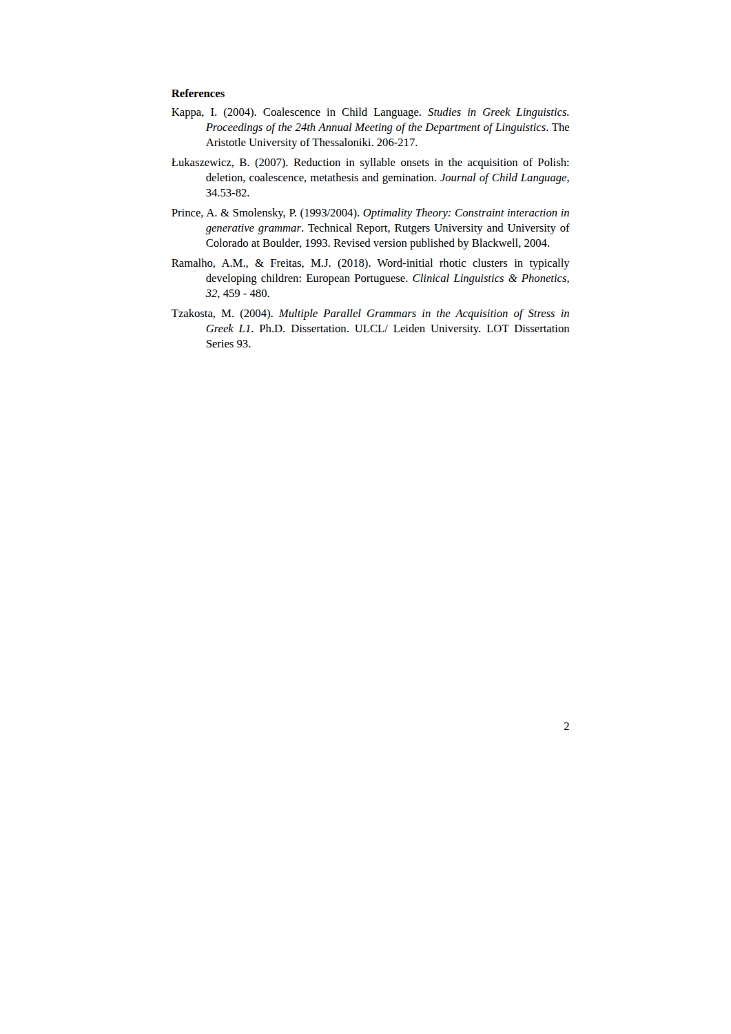References
Kappa, I. (2004). Coalescence in Child Language. Studies in Greek Linguistics. Proceedings of the 24th Annual Meeting of the Department of Linguistics. The Aristotle University of Thessaloniki. 206-217.
Łukaszewicz, B. (2007). Reduction in syllable onsets in the acquisition of Polish: deletion, coalescence, metathesis and gemination. Journal of Child Language, 34.53-82.
Prince, A. & Smolensky, P. (1993/2004). Optimality Theory: Constraint interaction in generative grammar. Technical Report, Rutgers University and University of Colorado at Boulder, 1993. Revised version published by Blackwell, 2004.
Ramalho, A.M., & Freitas, M.J. (2018). Word-initial rhotic clusters in typically developing children: European Portuguese. Clinical Linguistics & Phonetics, 32, 459 - 480.
Tzakosta, M. (2004). Multiple Parallel Grammars in the Acquisition of Stress in Greek L1. Ph.D. Dissertation. ULCL/ Leiden University. LOT Dissertation Series 93.
2